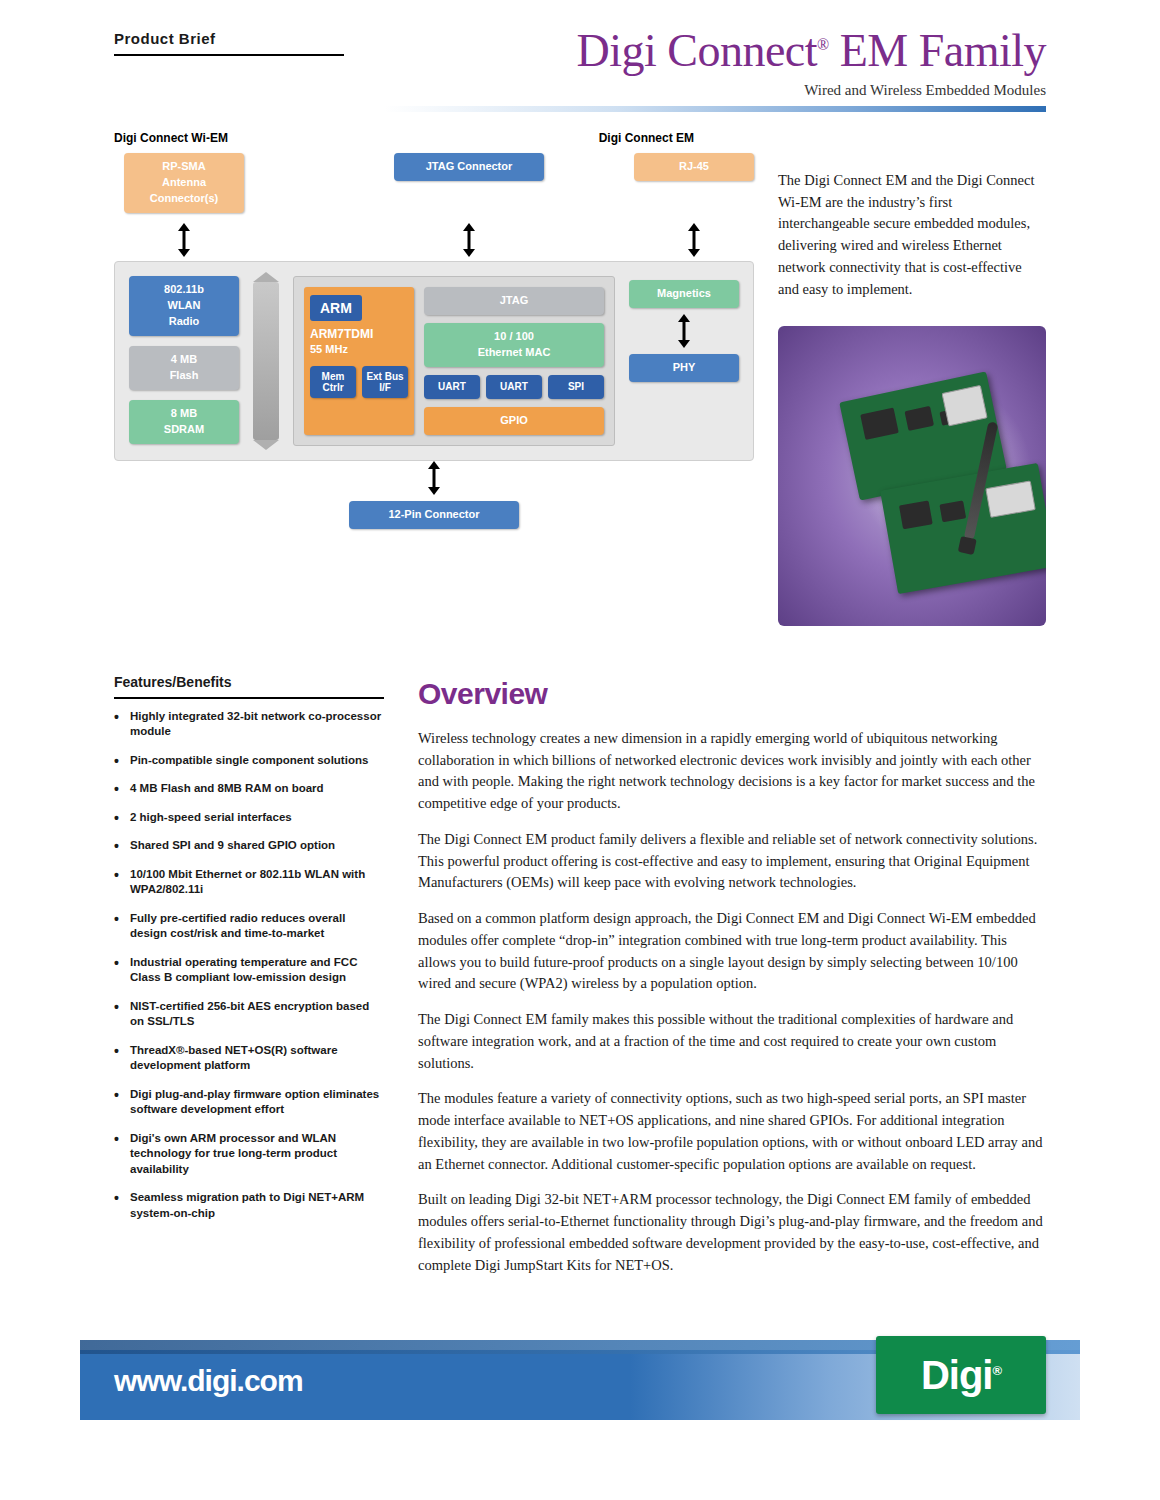Product Brief
Digi Connect® EM Family
Wired and Wireless Embedded Modules
Digi Connect Wi-EM
Digi Connect EM
RP-SMA
Antenna
Connector(s)
JTAG Connector
RJ-45
802.11b
WLAN
Radio
4 MB
Flash
8 MB
SDRAM
ARM
ARM7TDMI
55 MHz
Mem
Ctrlr
Ext Bus
I/F
JTAG
10 / 100
Ethernet MAC
UART
UART
SPI
GPIO
Magnetics
PHY
12-Pin Connector
The Digi Connect EM and the Digi Connect Wi-EM are the industry’s first interchangeable secure embedded modules, delivering wired and wireless Ethernet network connectivity that is cost-effective and easy to implement.
Features/Benefits
Highly integrated 32-bit network co-processor module
Pin-compatible single component solutions
4 MB Flash and 8MB RAM on board
2 high-speed serial interfaces
Shared SPI and 9 shared GPIO option
10/100 Mbit Ethernet or 802.11b WLAN with WPA2/802.11i
Fully pre-certified radio reduces overall design cost/risk and time-to-market
Industrial operating temperature and FCC Class B compliant low-emission design
NIST-certified 256-bit AES encryption based on SSL/TLS
ThreadX®-based NET+OS(R) software development platform
Digi plug-and-play firmware option eliminates software development effort
Digi's own ARM processor and WLAN technology for true long-term product availability
Seamless migration path to Digi NET+ARM system-on-chip
Overview
Wireless technology creates a new dimension in a rapidly emerging world of ubiquitous networking collaboration in which billions of networked electronic devices work invisibly and jointly with each other and with people. Making the right network technology decisions is a key factor for market success and the competitive edge of your products.
The Digi Connect EM product family delivers a flexible and reliable set of network connectivity solutions. This powerful product offering is cost-effective and easy to implement, ensuring that Original Equipment Manufacturers (OEMs) will keep pace with evolving network technologies.
Based on a common platform design approach, the Digi Connect EM and Digi Connect Wi-EM embedded modules offer complete “drop-in” integration combined with true long-term product availability. This allows you to build future-proof products on a single layout design by simply selecting between 10/100 wired and secure (WPA2) wireless by a population option.
The Digi Connect EM family makes this possible without the traditional complexities of hardware and software integration work, and at a fraction of the time and cost required to create your own custom solutions.
The modules feature a variety of connectivity options, such as two high-speed serial ports, an SPI master mode interface available to NET+OS applications, and nine shared GPIOs. For additional integration flexibility, they are available in two low-profile population options, with or without onboard LED array and an Ethernet connector. Additional customer-specific population options are available on request.
Built on leading Digi 32-bit NET+ARM processor technology, the Digi Connect EM family of embedded modules offers serial-to-Ethernet functionality through Digi’s plug-and-play firmware, and the freedom and flexibility of professional embedded software development provided by the easy-to-use, cost-effective, and complete Digi JumpStart Kits for NET+OS.
www.digi.com
Digi®